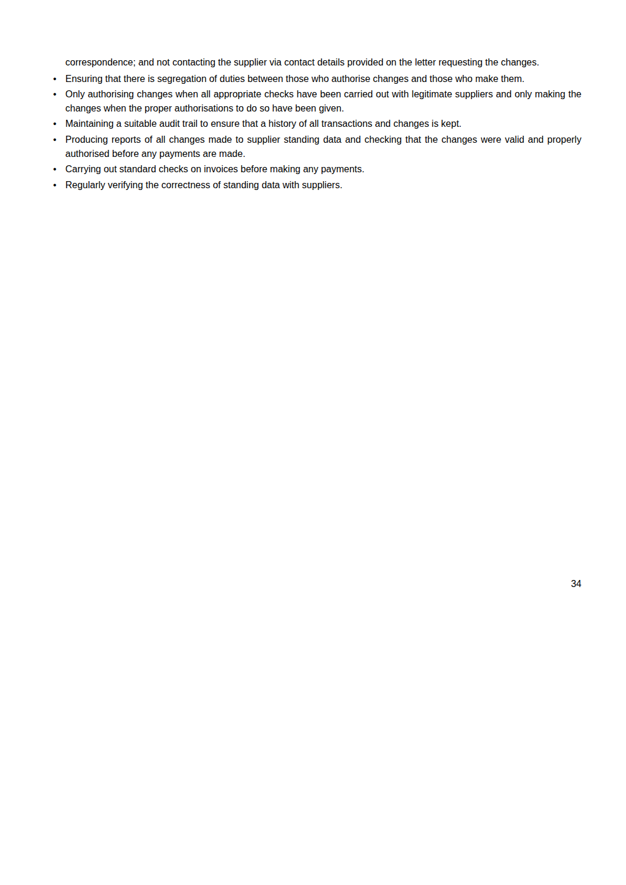correspondence; and not contacting the supplier via contact details provided on the letter requesting the changes.
Ensuring that there is segregation of duties between those who authorise changes and those who make them.
Only authorising changes when all appropriate checks have been carried out with legitimate suppliers and only making the changes when the proper authorisations to do so have been given.
Maintaining a suitable audit trail to ensure that a history of all transactions and changes is kept.
Producing reports of all changes made to supplier standing data and checking that the changes were valid and properly authorised before any payments are made.
Carrying out standard checks on invoices before making any payments.
Regularly verifying the correctness of standing data with suppliers.
34